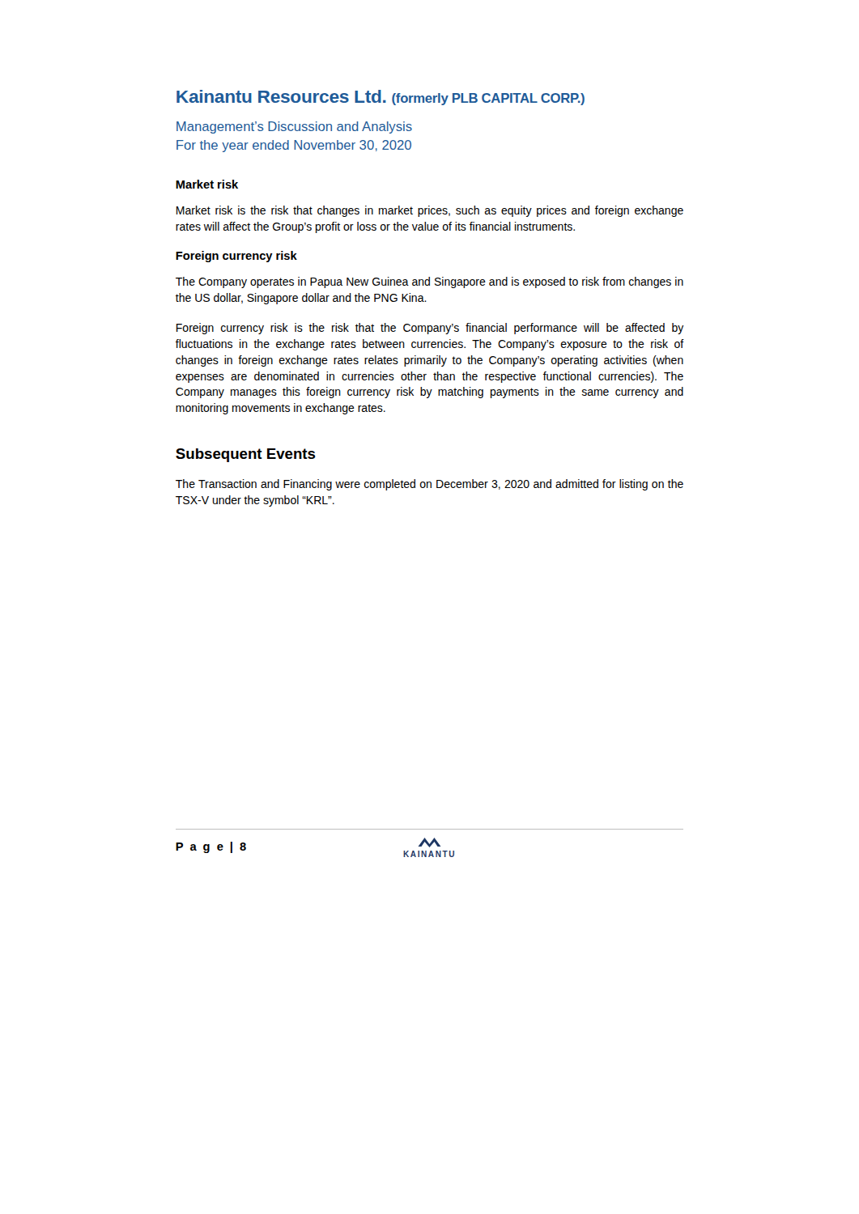Kainantu Resources Ltd. (formerly PLB CAPITAL CORP.)
Management’s Discussion and Analysis
For the year ended November 30, 2020
Market risk
Market risk is the risk that changes in market prices, such as equity prices and foreign exchange rates will affect the Group’s profit or loss or the value of its financial instruments.
Foreign currency risk
The Company operates in Papua New Guinea and Singapore and is exposed to risk from changes in the US dollar, Singapore dollar and the PNG Kina.
Foreign currency risk is the risk that the Company’s financial performance will be affected by fluctuations in the exchange rates between currencies. The Company’s exposure to the risk of changes in foreign exchange rates relates primarily to the Company’s operating activities (when expenses are denominated in currencies other than the respective functional currencies). The Company manages this foreign currency risk by matching payments in the same currency and monitoring movements in exchange rates.
Subsequent Events
The Transaction and Financing were completed on December 3, 2020 and admitted for listing on the TSX-V under the symbol “KRL”.
P a g e | 8
KAINANTU